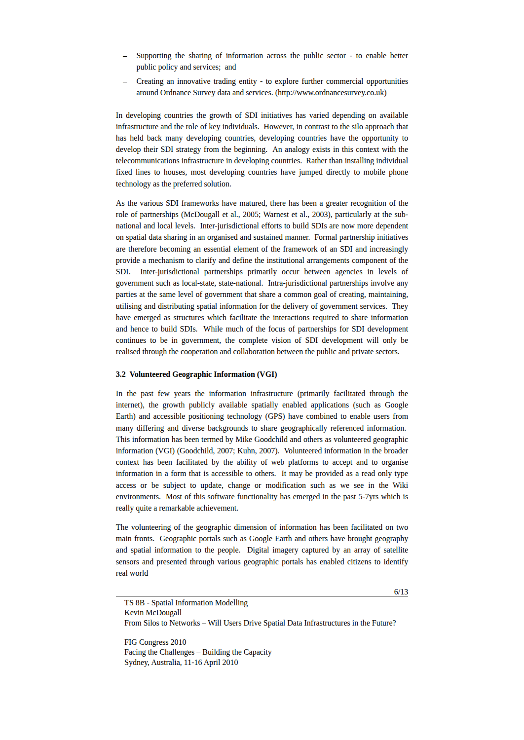Supporting the sharing of information across the public sector - to enable better public policy and services; and
Creating an innovative trading entity - to explore further commercial opportunities around Ordnance Survey data and services. (http://www.ordnancesurvey.co.uk)
In developing countries the growth of SDI initiatives has varied depending on available infrastructure and the role of key individuals. However, in contrast to the silo approach that has held back many developing countries, developing countries have the opportunity to develop their SDI strategy from the beginning. An analogy exists in this context with the telecommunications infrastructure in developing countries. Rather than installing individual fixed lines to houses, most developing countries have jumped directly to mobile phone technology as the preferred solution.
As the various SDI frameworks have matured, there has been a greater recognition of the role of partnerships (McDougall et al., 2005; Warnest et al., 2003), particularly at the sub-national and local levels. Inter-jurisdictional efforts to build SDIs are now more dependent on spatial data sharing in an organised and sustained manner. Formal partnership initiatives are therefore becoming an essential element of the framework of an SDI and increasingly provide a mechanism to clarify and define the institutional arrangements component of the SDI. Inter-jurisdictional partnerships primarily occur between agencies in levels of government such as local-state, state-national. Intra-jurisdictional partnerships involve any parties at the same level of government that share a common goal of creating, maintaining, utilising and distributing spatial information for the delivery of government services. They have emerged as structures which facilitate the interactions required to share information and hence to build SDIs. While much of the focus of partnerships for SDI development continues to be in government, the complete vision of SDI development will only be realised through the cooperation and collaboration between the public and private sectors.
3.2 Volunteered Geographic Information (VGI)
In the past few years the information infrastructure (primarily facilitated through the internet), the growth publicly available spatially enabled applications (such as Google Earth) and accessible positioning technology (GPS) have combined to enable users from many differing and diverse backgrounds to share geographically referenced information. This information has been termed by Mike Goodchild and others as volunteered geographic information (VGI) (Goodchild, 2007; Kuhn, 2007). Volunteered information in the broader context has been facilitated by the ability of web platforms to accept and to organise information in a form that is accessible to others. It may be provided as a read only type access or be subject to update, change or modification such as we see in the Wiki environments. Most of this software functionality has emerged in the past 5-7yrs which is really quite a remarkable achievement.
The volunteering of the geographic dimension of information has been facilitated on two main fronts. Geographic portals such as Google Earth and others have brought geography and spatial information to the people. Digital imagery captured by an array of satellite sensors and presented through various geographic portals has enabled citizens to identify real world
6/13
TS 8B - Spatial Information Modelling
Kevin McDougall
From Silos to Networks – Will Users Drive Spatial Data Infrastructures in the Future?
FIG Congress 2010
Facing the Challenges – Building the Capacity
Sydney, Australia, 11-16 April 2010